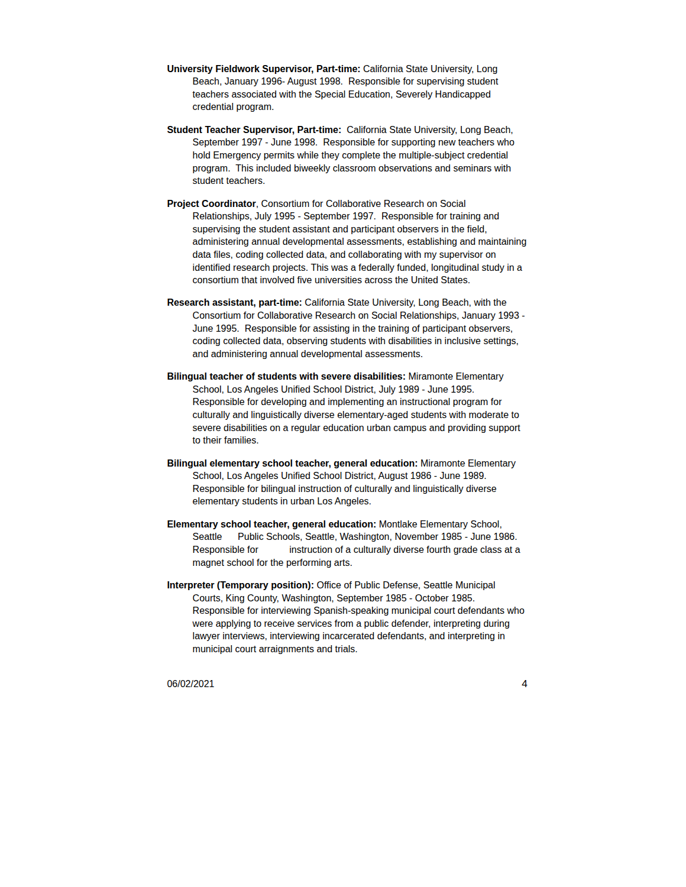University Fieldwork Supervisor, Part-time: California State University, Long Beach, January 1996- August 1998. Responsible for supervising student teachers associated with the Special Education, Severely Handicapped credential program.
Student Teacher Supervisor, Part-time: California State University, Long Beach, September 1997 - June 1998. Responsible for supporting new teachers who hold Emergency permits while they complete the multiple-subject credential program. This included biweekly classroom observations and seminars with student teachers.
Project Coordinator, Consortium for Collaborative Research on Social Relationships, July 1995 - September 1997. Responsible for training and supervising the student assistant and participant observers in the field, administering annual developmental assessments, establishing and maintaining data files, coding collected data, and collaborating with my supervisor on identified research projects. This was a federally funded, longitudinal study in a consortium that involved five universities across the United States.
Research assistant, part-time: California State University, Long Beach, with the Consortium for Collaborative Research on Social Relationships, January 1993 - June 1995. Responsible for assisting in the training of participant observers, coding collected data, observing students with disabilities in inclusive settings, and administering annual developmental assessments.
Bilingual teacher of students with severe disabilities: Miramonte Elementary School, Los Angeles Unified School District, July 1989 - June 1995. Responsible for developing and implementing an instructional program for culturally and linguistically diverse elementary-aged students with moderate to severe disabilities on a regular education urban campus and providing support to their families.
Bilingual elementary school teacher, general education: Miramonte Elementary School, Los Angeles Unified School District, August 1986 - June 1989. Responsible for bilingual instruction of culturally and linguistically diverse elementary students in urban Los Angeles.
Elementary school teacher, general education: Montlake Elementary School, Seattle Public Schools, Seattle, Washington, November 1985 - June 1986. Responsible for instruction of a culturally diverse fourth grade class at a magnet school for the performing arts.
Interpreter (Temporary position): Office of Public Defense, Seattle Municipal Courts, King County, Washington, September 1985 - October 1985. Responsible for interviewing Spanish-speaking municipal court defendants who were applying to receive services from a public defender, interpreting during lawyer interviews, interviewing incarcerated defendants, and interpreting in municipal court arraignments and trials.
06/02/2021 4